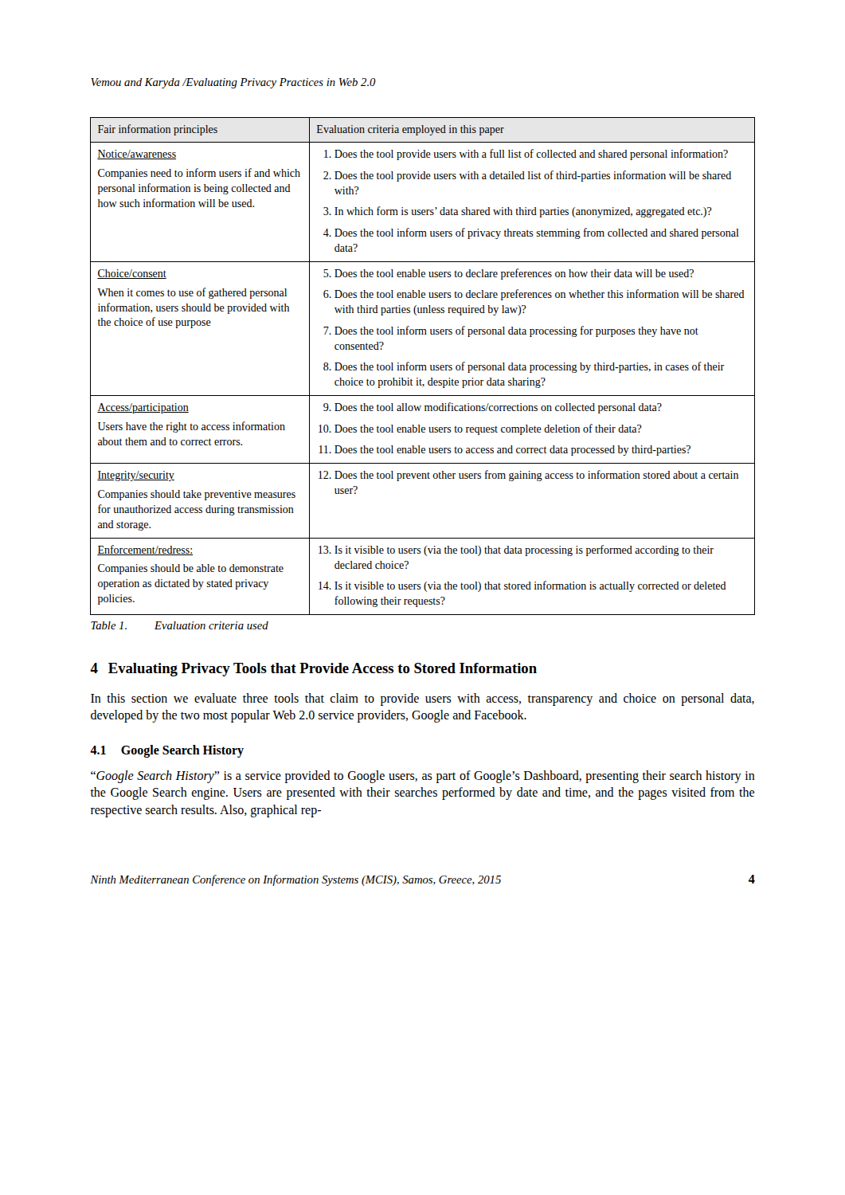Vemou and Karyda /Evaluating Privacy Practices in Web 2.0
| Fair information principles | Evaluation criteria employed in this paper |
| --- | --- |
| Notice/awareness Companies need to inform users if and which personal information is being collected and how such information will be used. | Does the tool provide users with a full list of collected and shared personal information? Does the tool provide users with a detailed list of third-parties information will be shared with? In which form is users’ data shared with third parties (anonymized, aggregated etc.)? Does the tool inform users of privacy threats stemming from collected and shared personal data? |
| Choice/consent When it comes to use of gathered personal information, users should be provided with the choice of use purpose | Does the tool enable users to declare preferences on how their data will be used? Does the tool enable users to declare preferences on whether this information will be shared with third parties (unless required by law)? Does the tool inform users of personal data processing for purposes they have not consented? Does the tool inform users of personal data processing by third-parties, in cases of their choice to prohibit it, despite prior data sharing? |
| Access/participation Users have the right to access information about them and to correct errors. | Does the tool allow modifications/corrections on collected personal data? Does the tool enable users to request complete deletion of their data? Does the tool enable users to access and correct data processed by third-parties? |
| Integrity/security Companies should take preventive measures for unauthorized access during transmission and storage. | Does the tool prevent other users from gaining access to information stored about a certain user? |
| Enforcement/redress: Companies should be able to demonstrate operation as dictated by stated privacy policies. | Is it visible to users (via the tool) that data processing is performed according to their declared choice? Is it visible to users (via the tool) that stored information is actually corrected or deleted following their requests? |
Table 1. Evaluation criteria used
4 Evaluating Privacy Tools that Provide Access to Stored Information
In this section we evaluate three tools that claim to provide users with access, transparency and choice on personal data, developed by the two most popular Web 2.0 service providers, Google and Facebook.
4.1 Google Search History
“Google Search History” is a service provided to Google users, as part of Google’s Dashboard, presenting their search history in the Google Search engine. Users are presented with their searches performed by date and time, and the pages visited from the respective search results. Also, graphical rep-
Ninth Mediterranean Conference on Information Systems (MCIS), Samos, Greece, 2015 4